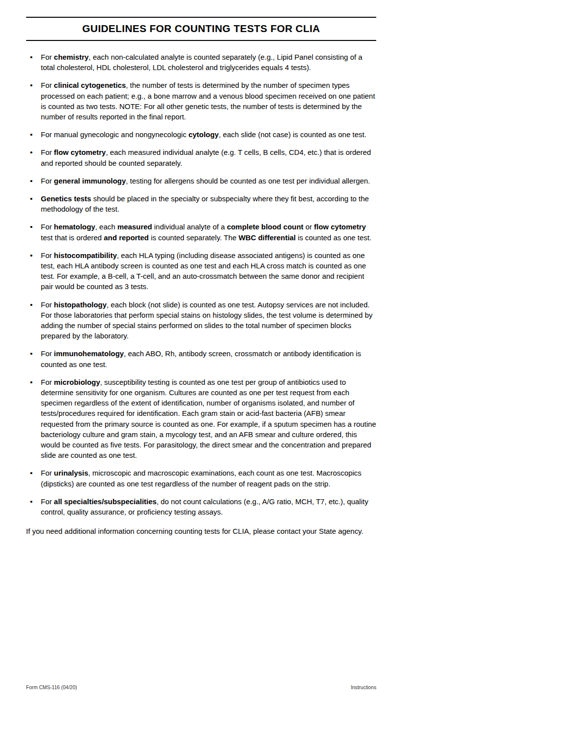GUIDELINES FOR COUNTING TESTS FOR CLIA
For chemistry, each non-calculated analyte is counted separately (e.g., Lipid Panel consisting of a total cholesterol, HDL cholesterol, LDL cholesterol and triglycerides equals 4 tests).
For clinical cytogenetics, the number of tests is determined by the number of specimen types processed on each patient; e.g., a bone marrow and a venous blood specimen received on one patient is counted as two tests. NOTE: For all other genetic tests, the number of tests is determined by the number of results reported in the final report.
For manual gynecologic and nongynecologic cytology, each slide (not case) is counted as one test.
For flow cytometry, each measured individual analyte (e.g. T cells, B cells, CD4, etc.) that is ordered and reported should be counted separately.
For general immunology, testing for allergens should be counted as one test per individual allergen.
Genetics tests should be placed in the specialty or subspecialty where they fit best, according to the methodology of the test.
For hematology, each measured individual analyte of a complete blood count or flow cytometry test that is ordered and reported is counted separately. The WBC differential is counted as one test.
For histocompatibility, each HLA typing (including disease associated antigens) is counted as one test, each HLA antibody screen is counted as one test and each HLA cross match is counted as one test. For example, a B-cell, a T-cell, and an auto-crossmatch between the same donor and recipient pair would be counted as 3 tests.
For histopathology, each block (not slide) is counted as one test. Autopsy services are not included. For those laboratories that perform special stains on histology slides, the test volume is determined by adding the number of special stains performed on slides to the total number of specimen blocks prepared by the laboratory.
For immunohematology, each ABO, Rh, antibody screen, crossmatch or antibody identification is counted as one test.
For microbiology, susceptibility testing is counted as one test per group of antibiotics used to determine sensitivity for one organism. Cultures are counted as one per test request from each specimen regardless of the extent of identification, number of organisms isolated, and number of tests/procedures required for identification. Each gram stain or acid-fast bacteria (AFB) smear requested from the primary source is counted as one. For example, if a sputum specimen has a routine bacteriology culture and gram stain, a mycology test, and an AFB smear and culture ordered, this would be counted as five tests. For parasitology, the direct smear and the concentration and prepared slide are counted as one test.
For urinalysis, microscopic and macroscopic examinations, each count as one test. Macroscopics (dipsticks) are counted as one test regardless of the number of reagent pads on the strip.
For all specialties/subspecialities, do not count calculations (e.g., A/G ratio, MCH, T7, etc.), quality control, quality assurance, or proficiency testing assays.
If you need additional information concerning counting tests for CLIA, please contact your State agency.
Form CMS-116 (04/20)
Instructions